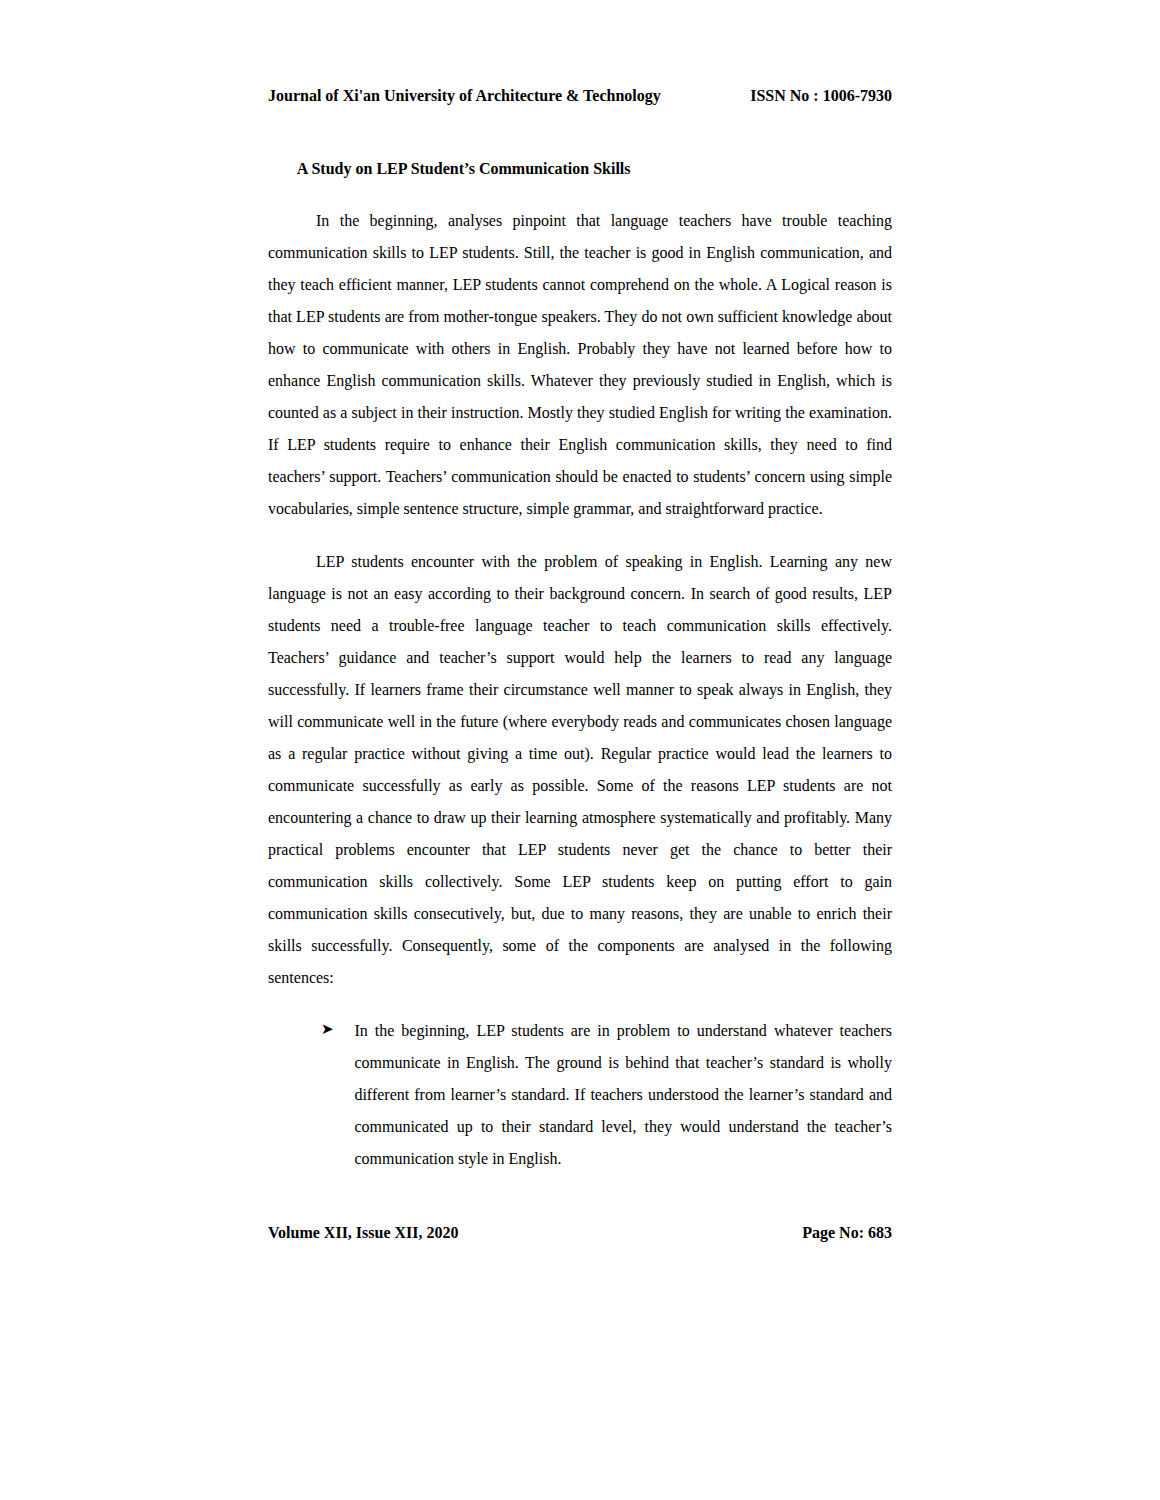Journal of Xi'an University of Architecture & Technology
ISSN No : 1006-7930
A Study on LEP Student’s Communication Skills
In the beginning, analyses pinpoint that language teachers have trouble teaching communication skills to LEP students. Still, the teacher is good in English communication, and they teach efficient manner, LEP students cannot comprehend on the whole. A Logical reason is that LEP students are from mother-tongue speakers. They do not own sufficient knowledge about how to communicate with others in English. Probably they have not learned before how to enhance English communication skills. Whatever they previously studied in English, which is counted as a subject in their instruction. Mostly they studied English for writing the examination. If LEP students require to enhance their English communication skills, they need to find teachers’ support. Teachers’ communication should be enacted to students’ concern using simple vocabularies, simple sentence structure, simple grammar, and straightforward practice.
LEP students encounter with the problem of speaking in English. Learning any new language is not an easy according to their background concern. In search of good results, LEP students need a trouble-free language teacher to teach communication skills effectively. Teachers’ guidance and teacher’s support would help the learners to read any language successfully. If learners frame their circumstance well manner to speak always in English, they will communicate well in the future (where everybody reads and communicates chosen language as a regular practice without giving a time out). Regular practice would lead the learners to communicate successfully as early as possible. Some of the reasons LEP students are not encountering a chance to draw up their learning atmosphere systematically and profitably. Many practical problems encounter that LEP students never get the chance to better their communication skills collectively. Some LEP students keep on putting effort to gain communication skills consecutively, but, due to many reasons, they are unable to enrich their skills successfully. Consequently, some of the components are analysed in the following sentences:
In the beginning, LEP students are in problem to understand whatever teachers communicate in English. The ground is behind that teacher’s standard is wholly different from learner’s standard. If teachers understood the learner’s standard and communicated up to their standard level, they would understand the teacher’s communication style in English.
Volume XII, Issue XII, 2020
Page No: 683